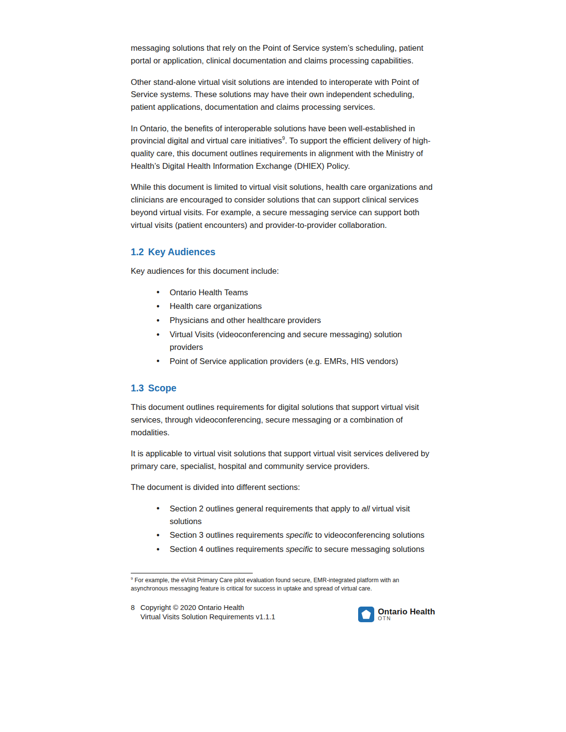messaging solutions that rely on the Point of Service system’s scheduling, patient portal or application, clinical documentation and claims processing capabilities.
Other stand-alone virtual visit solutions are intended to interoperate with Point of Service systems. These solutions may have their own independent scheduling, patient applications, documentation and claims processing services.
In Ontario, the benefits of interoperable solutions have been well-established in provincial digital and virtual care initiatives9. To support the efficient delivery of high-quality care, this document outlines requirements in alignment with the Ministry of Health’s Digital Health Information Exchange (DHIEX) Policy.
While this document is limited to virtual visit solutions, health care organizations and clinicians are encouraged to consider solutions that can support clinical services beyond virtual visits. For example, a secure messaging service can support both virtual visits (patient encounters) and provider-to-provider collaboration.
1.2 Key Audiences
Key audiences for this document include:
Ontario Health Teams
Health care organizations
Physicians and other healthcare providers
Virtual Visits (videoconferencing and secure messaging) solution providers
Point of Service application providers (e.g. EMRs, HIS vendors)
1.3 Scope
This document outlines requirements for digital solutions that support virtual visit services, through videoconferencing, secure messaging or a combination of modalities.
It is applicable to virtual visit solutions that support virtual visit services delivered by primary care, specialist, hospital and community service providers.
The document is divided into different sections:
Section 2 outlines general requirements that apply to all virtual visit solutions
Section 3 outlines requirements specific to videoconferencing solutions
Section 4 outlines requirements specific to secure messaging solutions
9 For example, the eVisit Primary Care pilot evaluation found secure, EMR-integrated platform with an asynchronous messaging feature is critical for success in uptake and spread of virtual care.
8 Copyright © 2020 Ontario Health
Virtual Visits Solution Requirements v1.1.1
Ontario Health
OTN